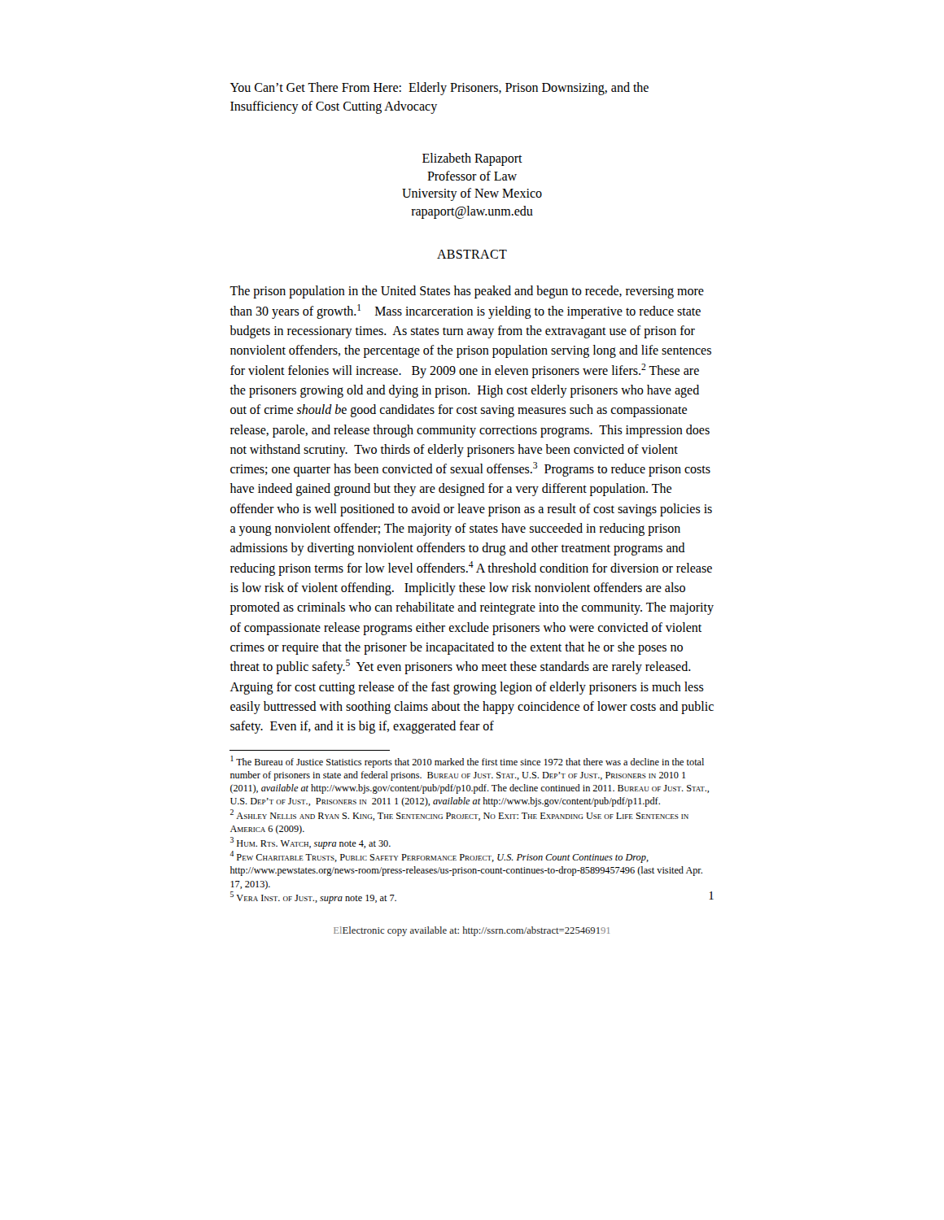You Can’t Get There From Here: Elderly Prisoners, Prison Downsizing, and the Insufficiency of Cost Cutting Advocacy
Elizabeth Rapaport Professor of Law University of New Mexico rapaport@law.unm.edu
ABSTRACT
The prison population in the United States has peaked and begun to recede, reversing more than 30 years of growth.1 Mass incarceration is yielding to the imperative to reduce state budgets in recessionary times. As states turn away from the extravagant use of prison for nonviolent offenders, the percentage of the prison population serving long and life sentences for violent felonies will increase. By 2009 one in eleven prisoners were lifers.2 These are the prisoners growing old and dying in prison. High cost elderly prisoners who have aged out of crime should be good candidates for cost saving measures such as compassionate release, parole, and release through community corrections programs. This impression does not withstand scrutiny. Two thirds of elderly prisoners have been convicted of violent crimes; one quarter has been convicted of sexual offenses.3 Programs to reduce prison costs have indeed gained ground but they are designed for a very different population. The offender who is well positioned to avoid or leave prison as a result of cost savings policies is a young nonviolent offender; The majority of states have succeeded in reducing prison admissions by diverting nonviolent offenders to drug and other treatment programs and reducing prison terms for low level offenders.4 A threshold condition for diversion or release is low risk of violent offending. Implicitly these low risk nonviolent offenders are also promoted as criminals who can rehabilitate and reintegrate into the community. The majority of compassionate release programs either exclude prisoners who were convicted of violent crimes or require that the prisoner be incapacitated to the extent that he or she poses no threat to public safety.5 Yet even prisoners who meet these standards are rarely released. Arguing for cost cutting release of the fast growing legion of elderly prisoners is much less easily buttressed with soothing claims about the happy coincidence of lower costs and public safety. Even if, and it is big if, exaggerated fear of
1 The Bureau of Justice Statistics reports that 2010 marked the first time since 1972 that there was a decline in the total number of prisoners in state and federal prisons. Bureau of Just. Stat., U.S. Dep’t of Just., Prisoners in 2010 1 (2011), available at http://www.bjs.gov/content/pub/pdf/p10.pdf. The decline continued in 2011. Bureau of Just. Stat., U.S. Dep’t of Just., Prisoners in 2011 1 (2012), available at http://www.bjs.gov/content/pub/pdf/p11.pdf.
2 Ashley Nellis and Ryan S. King, The Sentencing Project, No Exit: The Expanding Use of Life Sentences in America 6 (2009).
3 Hum. Rts. Watch, supra note 4, at 30.
4 Pew Charitable Trusts, Public Safety Performance Project, U.S. Prison Count Continues to Drop, http://www.pewstates.org/news-room/press-releases/us-prison-count-continues-to-drop-85899457496 (last visited Apr. 17, 2013).
5 Vera Inst. of Just., supra note 19, at 7.
1
El Electronic copy available at: http://ssrn.com/abstract=225469191